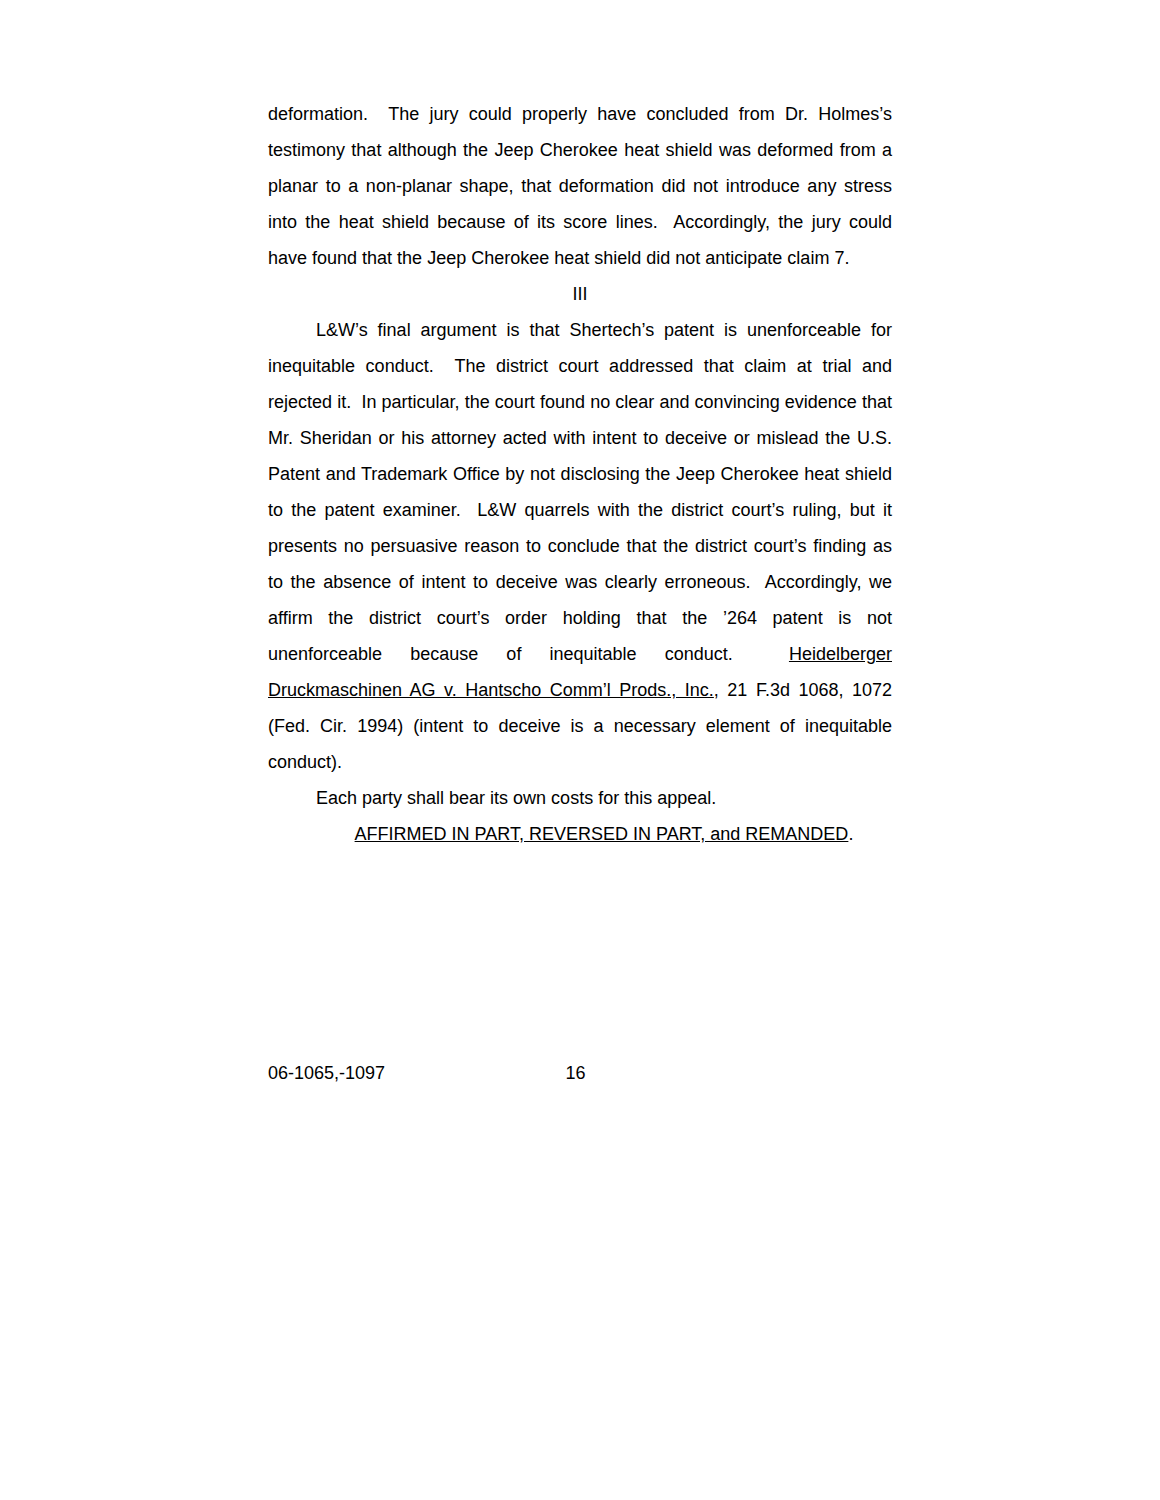deformation. The jury could properly have concluded from Dr. Holmes’s testimony that although the Jeep Cherokee heat shield was deformed from a planar to a non-planar shape, that deformation did not introduce any stress into the heat shield because of its score lines. Accordingly, the jury could have found that the Jeep Cherokee heat shield did not anticipate claim 7.
III
L&W’s final argument is that Shertech’s patent is unenforceable for inequitable conduct. The district court addressed that claim at trial and rejected it. In particular, the court found no clear and convincing evidence that Mr. Sheridan or his attorney acted with intent to deceive or mislead the U.S. Patent and Trademark Office by not disclosing the Jeep Cherokee heat shield to the patent examiner. L&W quarrels with the district court’s ruling, but it presents no persuasive reason to conclude that the district court’s finding as to the absence of intent to deceive was clearly erroneous. Accordingly, we affirm the district court’s order holding that the ’264 patent is not unenforceable because of inequitable conduct. Heidelberger Druckmaschinen AG v. Hantscho Comm’l Prods., Inc., 21 F.3d 1068, 1072 (Fed. Cir. 1994) (intent to deceive is a necessary element of inequitable conduct).
Each party shall bear its own costs for this appeal.
AFFIRMED IN PART, REVERSED IN PART, and REMANDED.
06-1065,-1097
16